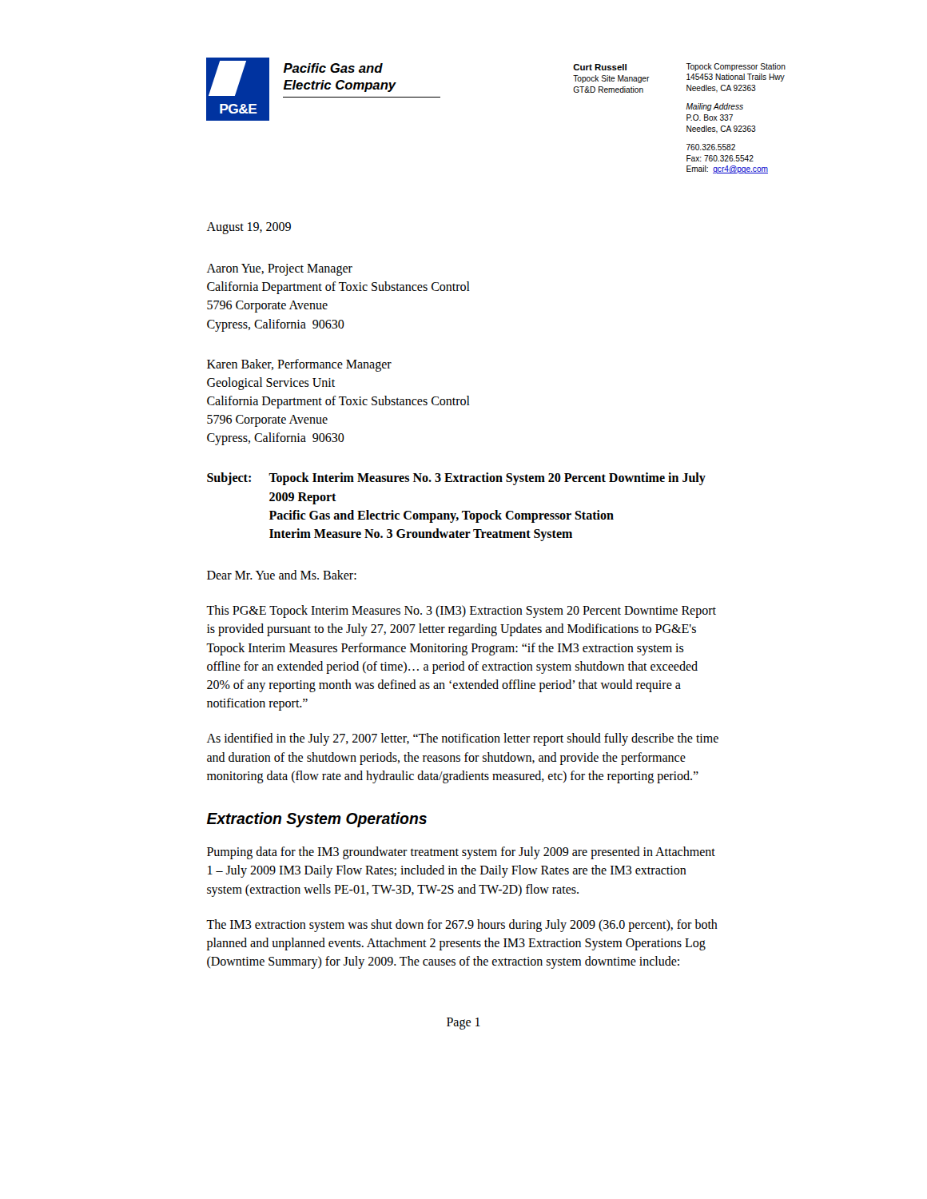PG&E
Pacific Gas and
Electric Company
Curt Russell
Topock Site Manager
GT&D Remediation
Topock Compressor Station
145453 National Trails Hwy
Needles, CA 92363
Mailing Address
P.O. Box 337
Needles, CA 92363
760.326.5582
Fax: 760.326.5542
Email: gcr4@pge.com
August 19, 2009
Aaron Yue, Project Manager
California Department of Toxic Substances Control
5796 Corporate Avenue
Cypress, California 90630
Karen Baker, Performance Manager
Geological Services Unit
California Department of Toxic Substances Control
5796 Corporate Avenue
Cypress, California 90630
Subject:
Topock Interim Measures No. 3 Extraction System 20 Percent Downtime in July 2009 Report
Pacific Gas and Electric Company, Topock Compressor Station
Interim Measure No. 3 Groundwater Treatment System
Dear Mr. Yue and Ms. Baker:
This PG&E Topock Interim Measures No. 3 (IM3) Extraction System 20 Percent Downtime Report is provided pursuant to the July 27, 2007 letter regarding Updates and Modifications to PG&E's Topock Interim Measures Performance Monitoring Program: “if the IM3 extraction system is offline for an extended period (of time)… a period of extraction system shutdown that exceeded 20% of any reporting month was defined as an ‘extended offline period’ that would require a notification report.”
As identified in the July 27, 2007 letter, “The notification letter report should fully describe the time and duration of the shutdown periods, the reasons for shutdown, and provide the performance monitoring data (flow rate and hydraulic data/gradients measured, etc) for the reporting period.”
Extraction System Operations
Pumping data for the IM3 groundwater treatment system for July 2009 are presented in Attachment 1 – July 2009 IM3 Daily Flow Rates; included in the Daily Flow Rates are the IM3 extraction system (extraction wells PE-01, TW-3D, TW-2S and TW-2D) flow rates.
The IM3 extraction system was shut down for 267.9 hours during July 2009 (36.0 percent), for both planned and unplanned events. Attachment 2 presents the IM3 Extraction System Operations Log (Downtime Summary) for July 2009. The causes of the extraction system downtime include:
Page 1